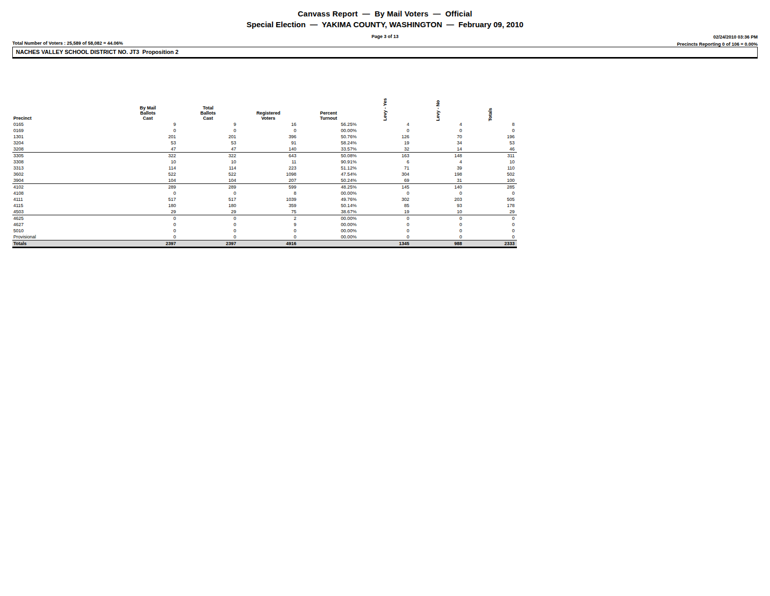Canvass Report — By Mail Voters — Official
Special Election — YAKIMA COUNTY, WASHINGTON — February 09, 2010
Page 3 of 13
02/24/2010 03:36 PM
Precincts Reporting 0 of 106 = 0.00%
Total Number of Voters : 25,589 of 58,082 = 44.06%
NACHES VALLEY SCHOOL DISTRICT NO. JT3 Proposition 2
| Precinct | By Mail Ballots Cast | Total Ballots Cast | Registered Voters | Percent Turnout | Levy - Yes | Levy - No | Totals | |
| --- | --- | --- | --- | --- | --- | --- | --- | --- |
| 0165 | 9 | 9 | 16 | 56.25% | 4 | 4 | 8 | |
| 0169 | 0 | 0 | 0 | 00.00% | 0 | 0 | 0 | |
| 1301 | 201 | 201 | 396 | 50.76% | 126 | 70 | 196 | |
| 3204 | 53 | 53 | 91 | 58.24% | 19 | 34 | 53 | |
| 3208 | 47 | 47 | 140 | 33.57% | 32 | 14 | 46 | |
| 3305 | 322 | 322 | 643 | 50.08% | 163 | 148 | 311 | |
| 3308 | 10 | 10 | 11 | 90.91% | 6 | 4 | 10 | |
| 3313 | 114 | 114 | 223 | 51.12% | 71 | 39 | 110 | |
| 3602 | 522 | 522 | 1098 | 47.54% | 304 | 198 | 502 | |
| 3904 | 104 | 104 | 207 | 50.24% | 69 | 31 | 100 | |
| 4102 | 289 | 289 | 599 | 48.25% | 145 | 140 | 285 | |
| 4108 | 0 | 0 | 8 | 00.00% | 0 | 0 | 0 | |
| 4111 | 517 | 517 | 1039 | 49.76% | 302 | 203 | 505 | |
| 4115 | 180 | 180 | 359 | 50.14% | 85 | 93 | 178 | |
| 4503 | 29 | 29 | 75 | 38.67% | 19 | 10 | 29 | |
| 4625 | 0 | 0 | 2 | 00.00% | 0 | 0 | 0 | |
| 4627 | 0 | 0 | 9 | 00.00% | 0 | 0 | 0 | |
| 5010 | 0 | 0 | 0 | 00.00% | 0 | 0 | 0 | |
| Provisional | 0 | 0 | 0 | 00.00% | 0 | 0 | 0 | |
| Totals | 2397 | 2397 | 4916 | | 1345 | 988 | 2333 | |